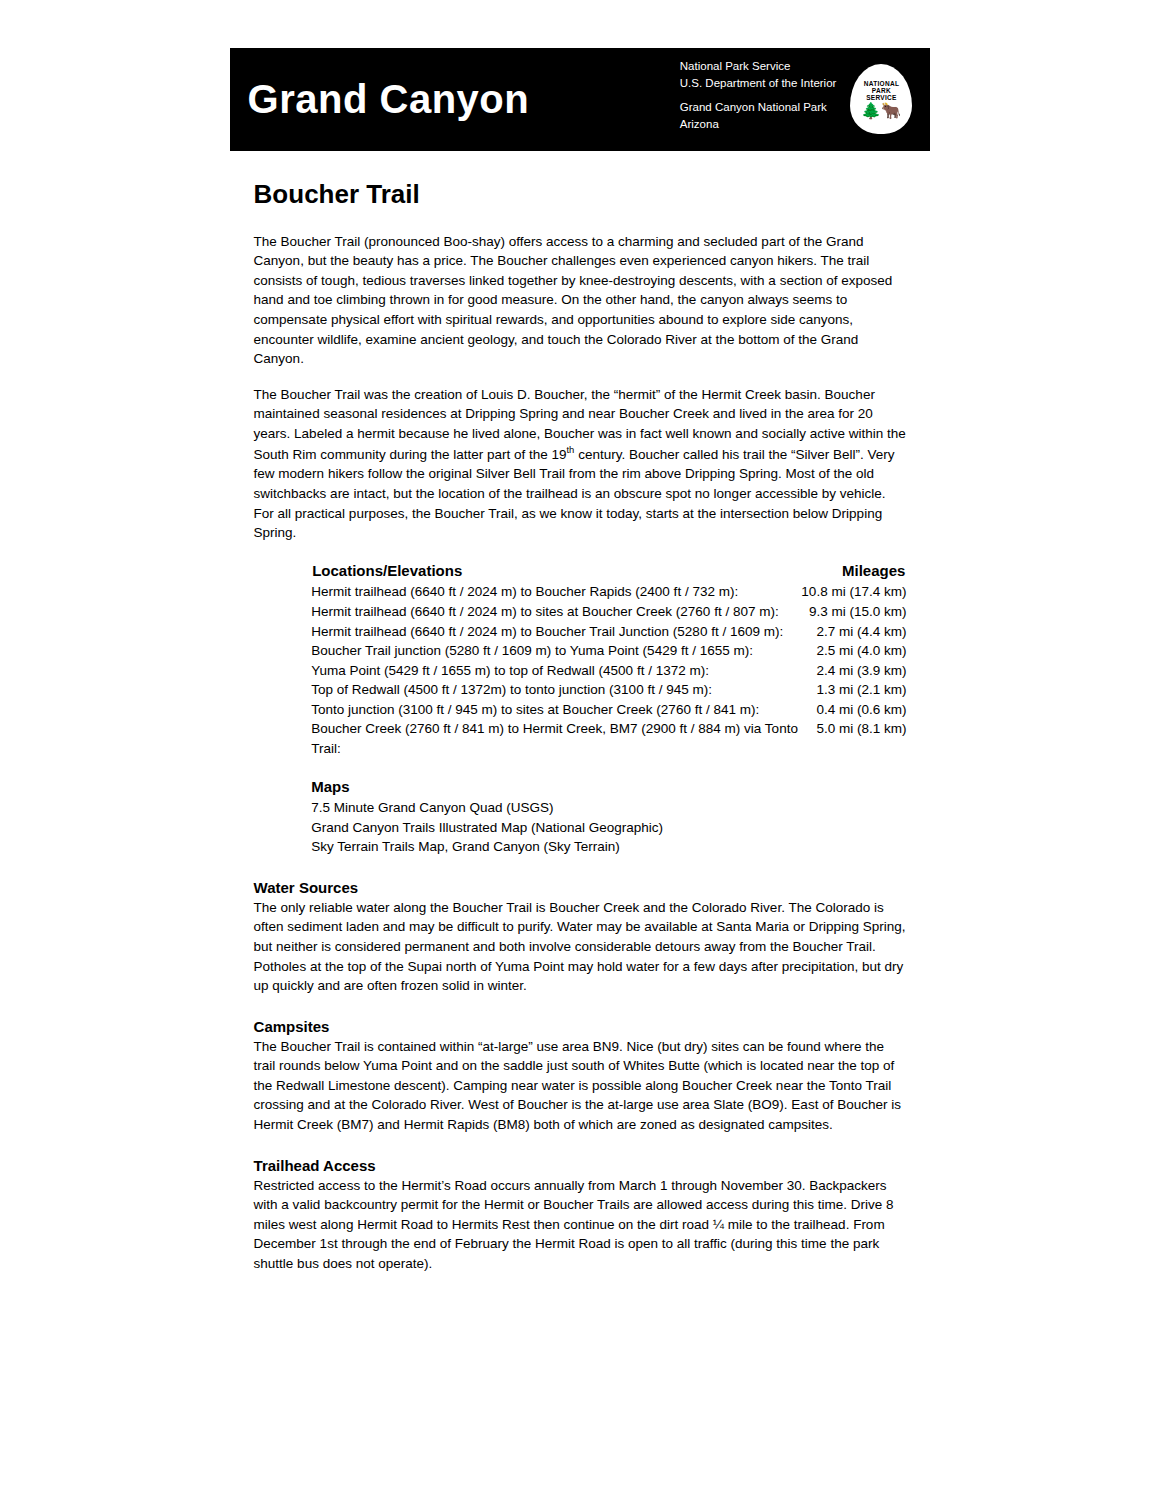Grand Canyon
National Park Service
U.S. Department of the Interior
Grand Canyon National Park
Arizona
NATIONAL
PARK
SERVICE
🌲🐂
Boucher Trail
The Boucher Trail (pronounced Boo-shay) offers access to a charming and secluded part of the Grand Canyon, but the beauty has a price. The Boucher challenges even experienced canyon hikers. The trail consists of tough, tedious traverses linked together by knee-destroying descents, with a section of exposed hand and toe climbing thrown in for good measure. On the other hand, the canyon always seems to compensate physical effort with spiritual rewards, and opportunities abound to explore side canyons, encounter wildlife, examine ancient geology, and touch the Colorado River at the bottom of the Grand Canyon.
The Boucher Trail was the creation of Louis D. Boucher, the “hermit” of the Hermit Creek basin. Boucher maintained seasonal residences at Dripping Spring and near Boucher Creek and lived in the area for 20 years. Labeled a hermit because he lived alone, Boucher was in fact well known and socially active within the South Rim community during the latter part of the 19th century. Boucher called his trail the “Silver Bell”. Very few modern hikers follow the original Silver Bell Trail from the rim above Dripping Spring. Most of the old switchbacks are intact, but the location of the trailhead is an obscure spot no longer accessible by vehicle. For all practical purposes, the Boucher Trail, as we know it today, starts at the intersection below Dripping Spring.
| Locations/Elevations | Mileages |
| --- | --- |
| Hermit trailhead (6640 ft / 2024 m) to Boucher Rapids (2400 ft / 732 m): | 10.8 mi (17.4 km) |
| Hermit trailhead (6640 ft / 2024 m) to sites at Boucher Creek (2760 ft / 807 m): | 9.3 mi (15.0 km) |
| Hermit trailhead (6640 ft / 2024 m) to Boucher Trail Junction (5280 ft / 1609 m): | 2.7 mi (4.4 km) |
| Boucher Trail junction (5280 ft / 1609 m) to Yuma Point (5429 ft / 1655 m): | 2.5 mi (4.0 km) |
| Yuma Point (5429 ft / 1655 m) to top of Redwall (4500 ft / 1372 m): | 2.4 mi (3.9 km) |
| Top of Redwall (4500 ft / 1372m) to tonto junction (3100 ft / 945 m): | 1.3 mi (2.1 km) |
| Tonto junction (3100 ft / 945 m) to sites at Boucher Creek (2760 ft / 841 m): | 0.4 mi (0.6 km) |
| Boucher Creek (2760 ft / 841 m) to Hermit Creek, BM7 (2900 ft / 884 m) via Tonto Trail: | 5.0 mi (8.1 km) |
Maps
7.5 Minute Grand Canyon Quad (USGS)
Grand Canyon Trails Illustrated Map (National Geographic)
Sky Terrain Trails Map, Grand Canyon (Sky Terrain)
Water Sources
The only reliable water along the Boucher Trail is Boucher Creek and the Colorado River. The Colorado is often sediment laden and may be difficult to purify. Water may be available at Santa Maria or Dripping Spring, but neither is considered permanent and both involve considerable detours away from the Boucher Trail. Potholes at the top of the Supai north of Yuma Point may hold water for a few days after precipitation, but dry up quickly and are often frozen solid in winter.
Campsites
The Boucher Trail is contained within “at-large” use area BN9. Nice (but dry) sites can be found where the trail rounds below Yuma Point and on the saddle just south of Whites Butte (which is located near the top of the Redwall Limestone descent). Camping near water is possible along Boucher Creek near the Tonto Trail crossing and at the Colorado River. West of Boucher is the at-large use area Slate (BO9). East of Boucher is Hermit Creek (BM7) and Hermit Rapids (BM8) both of which are zoned as designated campsites.
Trailhead Access
Restricted access to the Hermit’s Road occurs annually from March 1 through November 30. Backpackers with a valid backcountry permit for the Hermit or Boucher Trails are allowed access during this time. Drive 8 miles west along Hermit Road to Hermits Rest then continue on the dirt road ¼ mile to the trailhead. From December 1st through the end of February the Hermit Road is open to all traffic (during this time the park shuttle bus does not operate).